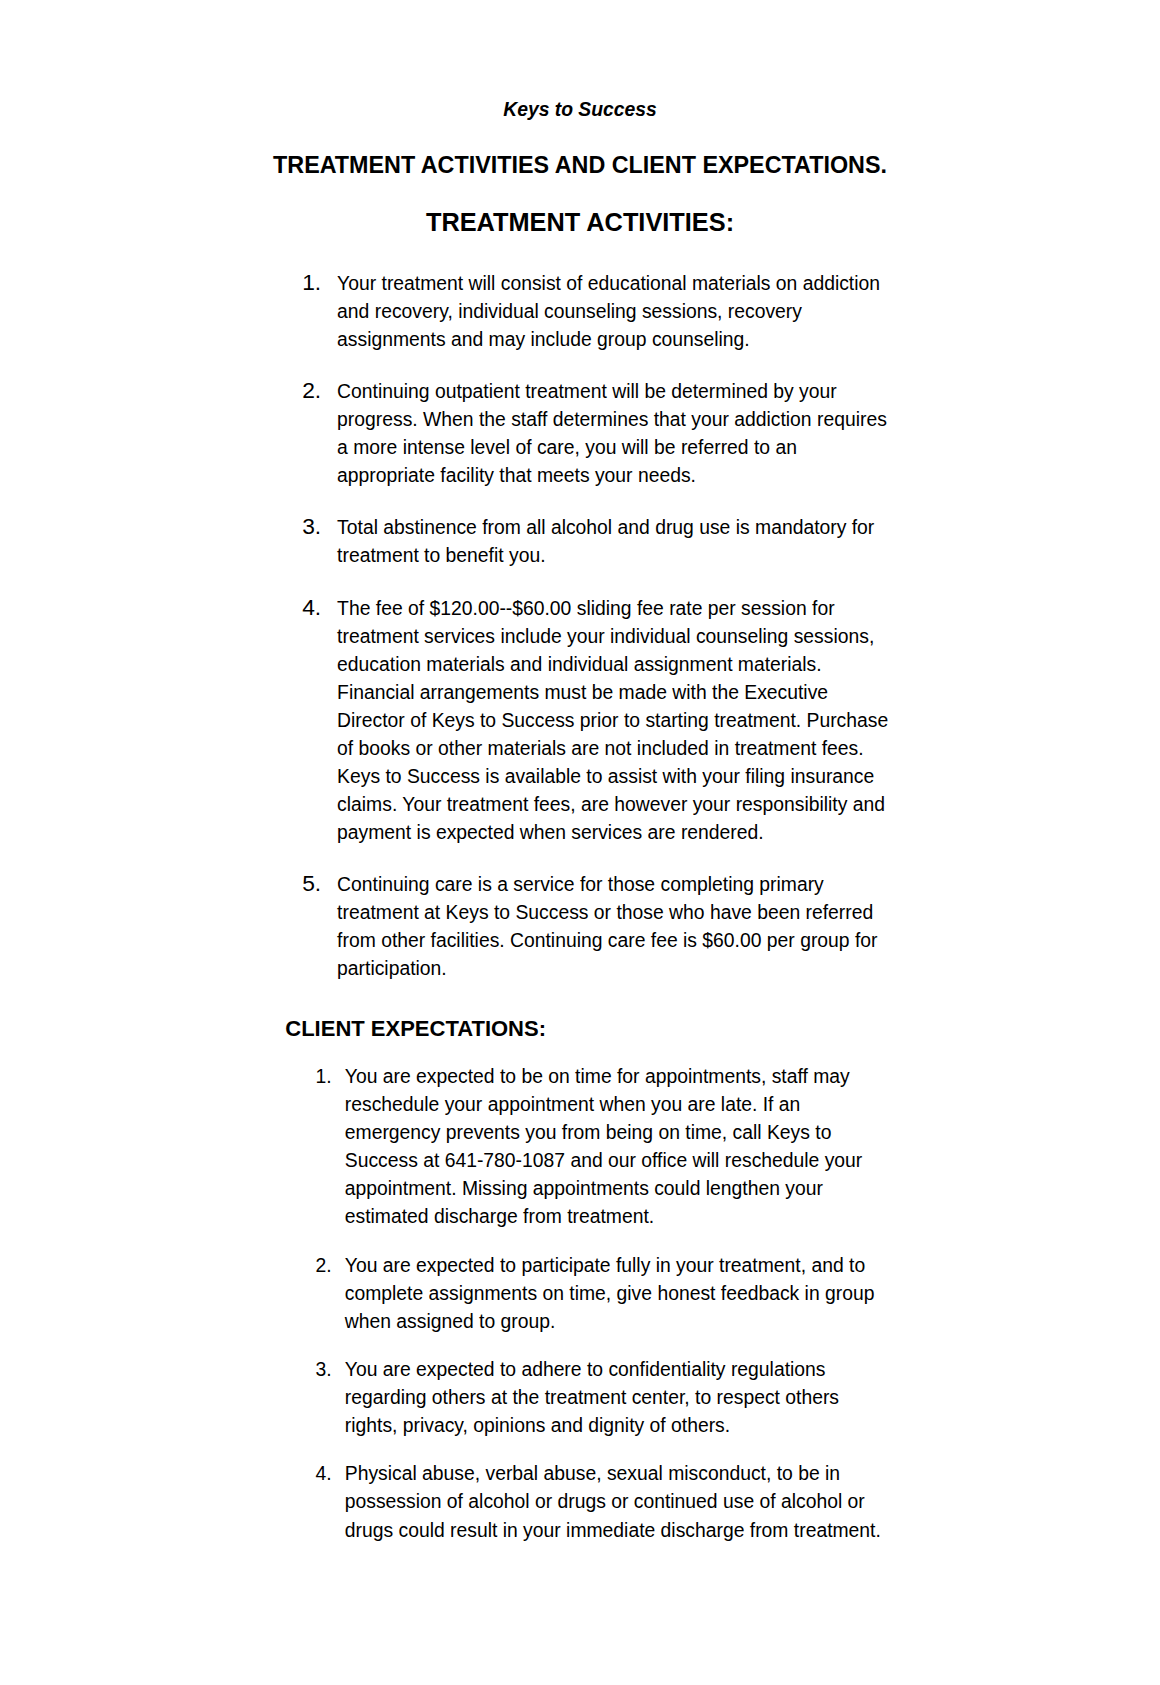Keys to Success
TREATMENT ACTIVITIES AND CLIENT EXPECTATIONS.
TREATMENT ACTIVITIES:
Your treatment will consist of educational materials on addiction and recovery, individual counseling sessions, recovery assignments and may include group counseling.
Continuing outpatient treatment will be determined by your progress. When the staff determines that your addiction requires a more intense level of care, you will be referred to an appropriate facility that meets your needs.
Total abstinence from all alcohol and drug use is mandatory for treatment to benefit you.
The fee of $120.00--$60.00 sliding fee rate per session for treatment services include your individual counseling sessions, education materials and individual assignment materials. Financial arrangements must be made with the Executive Director of Keys to Success prior to starting treatment. Purchase of books or other materials are not included in treatment fees. Keys to Success is available to assist with your filing insurance claims. Your treatment fees, are however your responsibility and payment is expected when services are rendered.
Continuing care is a service for those completing primary treatment at Keys to Success or those who have been referred from other facilities. Continuing care fee is $60.00 per group for participation.
CLIENT EXPECTATIONS:
You are expected to be on time for appointments, staff may reschedule your appointment when you are late. If an emergency prevents you from being on time, call Keys to Success at 641-780-1087 and our office will reschedule your appointment. Missing appointments could lengthen your estimated discharge from treatment.
You are expected to participate fully in your treatment, and to complete assignments on time, give honest feedback in group when assigned to group.
You are expected to adhere to confidentiality regulations regarding others at the treatment center, to respect others rights, privacy, opinions and dignity of others.
Physical abuse, verbal abuse, sexual misconduct, to be in possession of alcohol or drugs or continued use of alcohol or drugs could result in your immediate discharge from treatment.